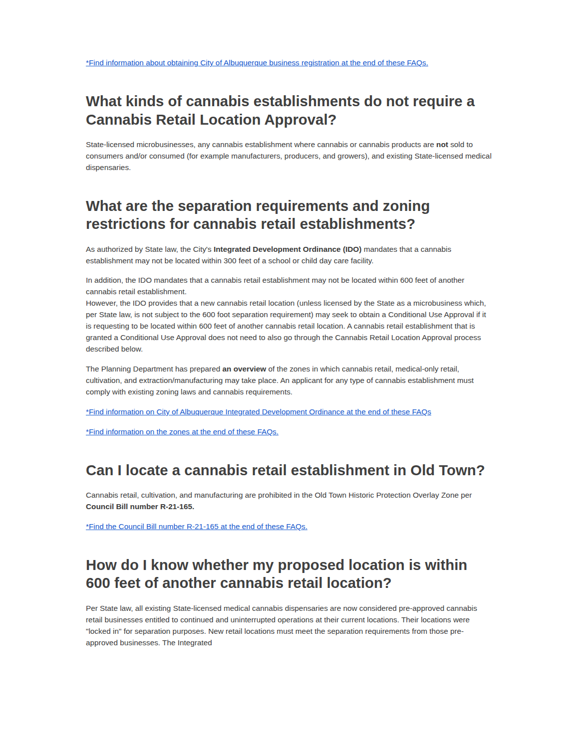*Find information about obtaining City of Albuquerque business registration at the end of these FAQs.
What kinds of cannabis establishments do not require a Cannabis Retail Location Approval?
State-licensed microbusinesses, any cannabis establishment where cannabis or cannabis products are not sold to consumers and/or consumed (for example manufacturers, producers, and growers), and existing State-licensed medical dispensaries.
What are the separation requirements and zoning restrictions for cannabis retail establishments?
As authorized by State law, the City's Integrated Development Ordinance (IDO) mandates that a cannabis establishment may not be located within 300 feet of a school or child day care facility.
In addition, the IDO mandates that a cannabis retail establishment may not be located within 600 feet of another cannabis retail establishment.
However, the IDO provides that a new cannabis retail location (unless licensed by the State as a microbusiness which, per State law, is not subject to the 600 foot separation requirement) may seek to obtain a Conditional Use Approval if it is requesting to be located within 600 feet of another cannabis retail location. A cannabis retail establishment that is granted a Conditional Use Approval does not need to also go through the Cannabis Retail Location Approval process described below.
The Planning Department has prepared an overview of the zones in which cannabis retail, medical-only retail, cultivation, and extraction/manufacturing may take place. An applicant for any type of cannabis establishment must comply with existing zoning laws and cannabis requirements.
*Find information on City of Albuquerque Integrated Development Ordinance at the end of these FAQs
*Find information on the zones at the end of these FAQs.
Can I locate a cannabis retail establishment in Old Town?
Cannabis retail, cultivation, and manufacturing are prohibited in the Old Town Historic Protection Overlay Zone per Council Bill number R-21-165.
*Find the Council Bill number R-21-165 at the end of these FAQs.
How do I know whether my proposed location is within 600 feet of another cannabis retail location?
Per State law, all existing State-licensed medical cannabis dispensaries are now considered pre-approved cannabis retail businesses entitled to continued and uninterrupted operations at their current locations. Their locations were "locked in" for separation purposes. New retail locations must meet the separation requirements from those pre-approved businesses. The Integrated